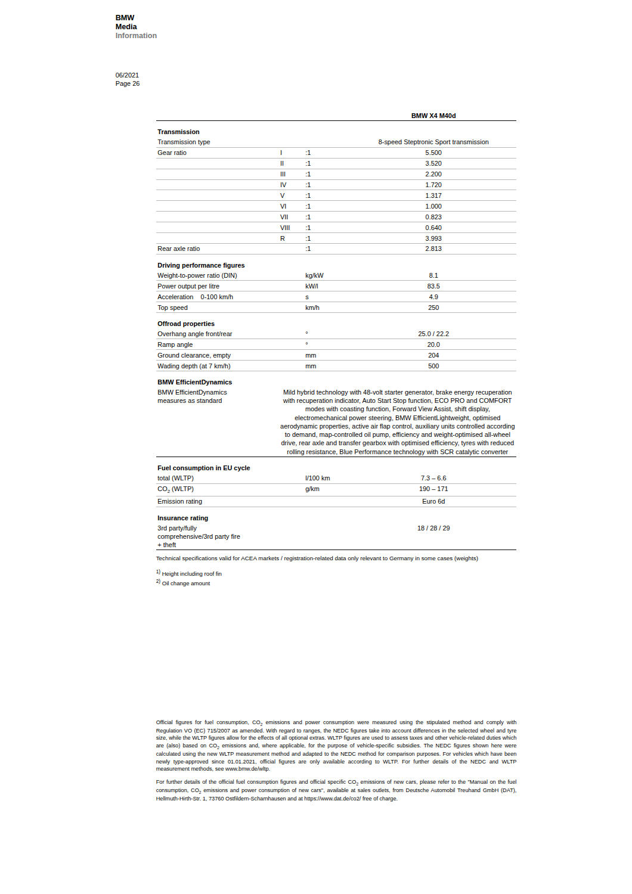BMW
Media
Information
06/2021
Page 26
| | | | BMW X4 M40d |
| Transmission | | | |
| Transmission type | | | 8-speed Steptronic Sport transmission |
| Gear ratio | I | :1 | 5.500 |
| | II | :1 | 3.520 |
| | III | :1 | 2.200 |
| | IV | :1 | 1.720 |
| | V | :1 | 1.317 |
| | VI | :1 | 1.000 |
| | VII | :1 | 0.823 |
| | VIII | :1 | 0.640 |
| | R | :1 | 3.993 |
| Rear axle ratio | | :1 | 2.813 |
| Driving performance figures | | | |
| Weight-to-power ratio (DIN) | | kg/kW | 8.1 |
| Power output per litre | | kW/l | 83.5 |
| Acceleration 0-100 km/h | | s | 4.9 |
| Top speed | | km/h | 250 |
| Offroad properties | | | |
| Overhang angle front/rear | | ° | 25.0 / 22.2 |
| Ramp angle | | ° | 20.0 |
| Ground clearance, empty | | mm | 204 |
| Wading depth (at 7 km/h) | | mm | 500 |
| BMW EfficientDynamics | | | |
| BMW EfficientDynamics measures as standard | Mild hybrid technology with 48-volt starter generator, brake energy recuperation with recuperation indicator, Auto Start Stop function, ECO PRO and COMFORT modes with coasting function, Forward View Assist, shift display, electromechanical power steering, BMW EfficientLightweight, optimised aerodynamic properties, active air flap control, auxiliary units controlled according to demand, map-controlled oil pump, efficiency and weight-optimised all-wheel drive, rear axle and transfer gearbox with optimised efficiency, tyres with reduced rolling resistance, Blue Performance technology with SCR catalytic converter |
| Fuel consumption in EU cycle | | | |
| total (WLTP) | | l/100 km | 7.3 – 6.6 |
| CO 2 (WLTP) | | g/km | 190 – 171 |
| Emission rating | | | Euro 6d |
| Insurance rating | | | |
| 3rd party/fully comprehensive/3rd party fire + theft | | | 18 / 28 / 29 |
Technical specifications valid for ACEA markets / registration-related data only relevant to Germany in some cases (weights)
1) Height including roof fin
2) Oil change amount
Official figures for fuel consumption, CO2 emissions and power consumption were measured using the stipulated method and comply with Regulation VO (EC) 715/2007 as amended. With regard to ranges, the NEDC figures take into account differences in the selected wheel and tyre size, while the WLTP figures allow for the effects of all optional extras. WLTP figures are used to assess taxes and other vehicle-related duties which are (also) based on CO2 emissions and, where applicable, for the purpose of vehicle-specific subsidies. The NEDC figures shown here were calculated using the new WLTP measurement method and adapted to the NEDC method for comparison purposes. For vehicles which have been newly type-approved since 01.01.2021, official figures are only available according to WLTP. For further details of the NEDC and WLTP measurement methods, see www.bmw.de/wltp.
For further details of the official fuel consumption figures and official specific CO2 emissions of new cars, please refer to the "Manual on the fuel consumption, CO2 emissions and power consumption of new cars", available at sales outlets, from Deutsche Automobil Treuhand GmbH (DAT), Hellmuth-Hirth-Str. 1, 73760 Ostfildern-Scharnhausen and at https://www.dat.de/co2/ free of charge.